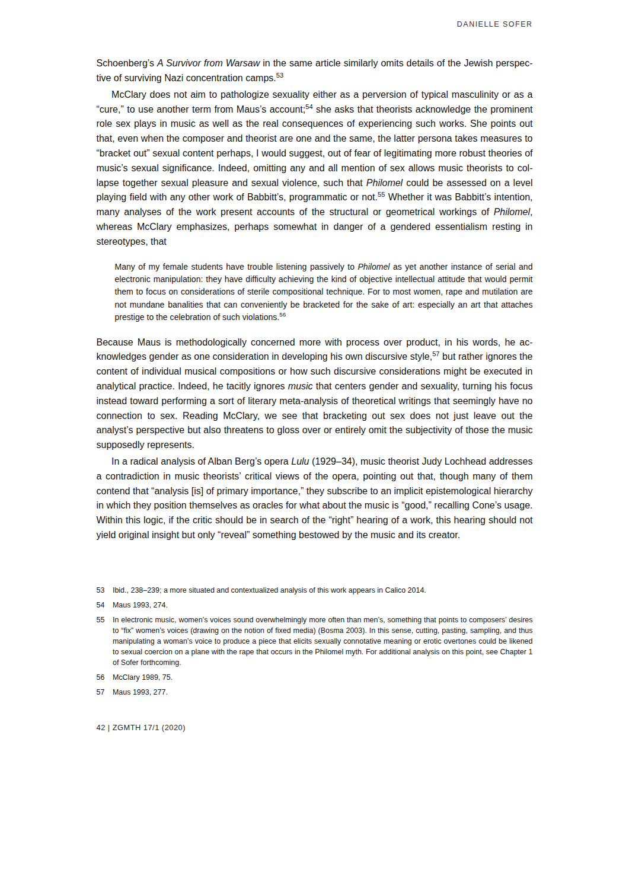Danielle Sofer
Schoenberg’s A Survivor from Warsaw in the same article similarly omits details of the Jewish perspective of surviving Nazi concentration camps.53
McClary does not aim to pathologize sexuality either as a perversion of typical masculinity or as a “cure,” to use another term from Maus’s account;54 she asks that theorists acknowledge the prominent role sex plays in music as well as the real consequences of experiencing such works. She points out that, even when the composer and theorist are one and the same, the latter persona takes measures to “bracket out” sexual content perhaps, I would suggest, out of fear of legitimating more robust theories of music’s sexual significance. Indeed, omitting any and all mention of sex allows music theorists to collapse together sexual pleasure and sexual violence, such that Philomel could be assessed on a level playing field with any other work of Babbitt’s, programmatic or not.55 Whether it was Babbitt’s intention, many analyses of the work present accounts of the structural or geometrical workings of Philomel, whereas McClary emphasizes, perhaps somewhat in danger of a gendered essentialism resting in stereotypes, that
Many of my female students have trouble listening passively to Philomel as yet another instance of serial and electronic manipulation: they have difficulty achieving the kind of objective intellectual attitude that would permit them to focus on considerations of sterile compositional technique. For to most women, rape and mutilation are not mundane banalities that can conveniently be bracketed for the sake of art: especially an art that attaches prestige to the celebration of such violations.56
Because Maus is methodologically concerned more with process over product, in his words, he acknowledges gender as one consideration in developing his own discursive style,57 but rather ignores the content of individual musical compositions or how such discursive considerations might be executed in analytical practice. Indeed, he tacitly ignores music that centers gender and sexuality, turning his focus instead toward performing a sort of literary meta-analysis of theoretical writings that seemingly have no connection to sex. Reading McClary, we see that bracketing out sex does not just leave out the analyst’s perspective but also threatens to gloss over or entirely omit the subjectivity of those the music supposedly represents.
In a radical analysis of Alban Berg’s opera Lulu (1929–34), music theorist Judy Lochhead addresses a contradiction in music theorists’ critical views of the opera, pointing out that, though many of them contend that “analysis [is] of primary importance,” they subscribe to an implicit epistemological hierarchy in which they position themselves as oracles for what about the music is “good,” recalling Cone’s usage. Within this logic, if the critic should be in search of the “right” hearing of a work, this hearing should not yield original insight but only “reveal” something bestowed by the music and its creator.
53 Ibid., 238–239; a more situated and contextualized analysis of this work appears in Calico 2014.
54 Maus 1993, 274.
55 In electronic music, women’s voices sound overwhelmingly more often than men’s, something that points to composers’ desires to “fix” women’s voices (drawing on the notion of fixed media) (Bosma 2003). In this sense, cutting, pasting, sampling, and thus manipulating a woman’s voice to produce a piece that elicits sexually connotative meaning or erotic overtones could be likened to sexual coercion on a plane with the rape that occurs in the Philomel myth. For additional analysis on this point, see Chapter 1 of Sofer forthcoming.
56 McClary 1989, 75.
57 Maus 1993, 277.
42 | ZGMTH 17/1 (2020)